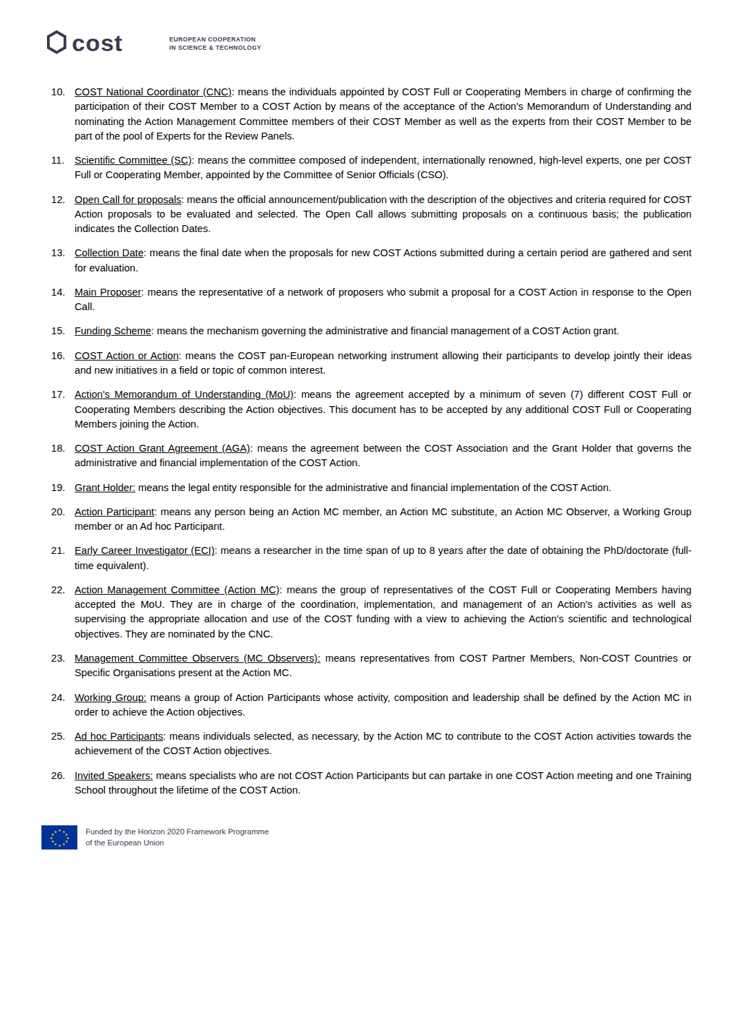cost European Cooperation
in Science & Technology
COST National Coordinator (CNC): means the individuals appointed by COST Full or Cooperating Members in charge of confirming the participation of their COST Member to a COST Action by means of the acceptance of the Action's Memorandum of Understanding and nominating the Action Management Committee members of their COST Member as well as the experts from their COST Member to be part of the pool of Experts for the Review Panels.
Scientific Committee (SC): means the committee composed of independent, internationally renowned, high-level experts, one per COST Full or Cooperating Member, appointed by the Committee of Senior Officials (CSO).
Open Call for proposals: means the official announcement/publication with the description of the objectives and criteria required for COST Action proposals to be evaluated and selected. The Open Call allows submitting proposals on a continuous basis; the publication indicates the Collection Dates.
Collection Date: means the final date when the proposals for new COST Actions submitted during a certain period are gathered and sent for evaluation.
Main Proposer: means the representative of a network of proposers who submit a proposal for a COST Action in response to the Open Call.
Funding Scheme: means the mechanism governing the administrative and financial management of a COST Action grant.
COST Action or Action: means the COST pan-European networking instrument allowing their participants to develop jointly their ideas and new initiatives in a field or topic of common interest.
Action's Memorandum of Understanding (MoU): means the agreement accepted by a minimum of seven (7) different COST Full or Cooperating Members describing the Action objectives. This document has to be accepted by any additional COST Full or Cooperating Members joining the Action.
COST Action Grant Agreement (AGA): means the agreement between the COST Association and the Grant Holder that governs the administrative and financial implementation of the COST Action.
Grant Holder: means the legal entity responsible for the administrative and financial implementation of the COST Action.
Action Participant: means any person being an Action MC member, an Action MC substitute, an Action MC Observer, a Working Group member or an Ad hoc Participant.
Early Career Investigator (ECI): means a researcher in the time span of up to 8 years after the date of obtaining the PhD/doctorate (full-time equivalent).
Action Management Committee (Action MC): means the group of representatives of the COST Full or Cooperating Members having accepted the MoU. They are in charge of the coordination, implementation, and management of an Action's activities as well as supervising the appropriate allocation and use of the COST funding with a view to achieving the Action's scientific and technological objectives. They are nominated by the CNC.
Management Committee Observers (MC Observers): means representatives from COST Partner Members, Non-COST Countries or Specific Organisations present at the Action MC.
Working Group: means a group of Action Participants whose activity, composition and leadership shall be defined by the Action MC in order to achieve the Action objectives.
Ad hoc Participants: means individuals selected, as necessary, by the Action MC to contribute to the COST Action activities towards the achievement of the COST Action objectives.
Invited Speakers: means specialists who are not COST Action Participants but can partake in one COST Action meeting and one Training School throughout the lifetime of the COST Action.
★ ★ ★ ★ ★ ★ ★ ★ ★ ★ ★ ★
Funded by the Horizon 2020 Framework Programme
of the European Union